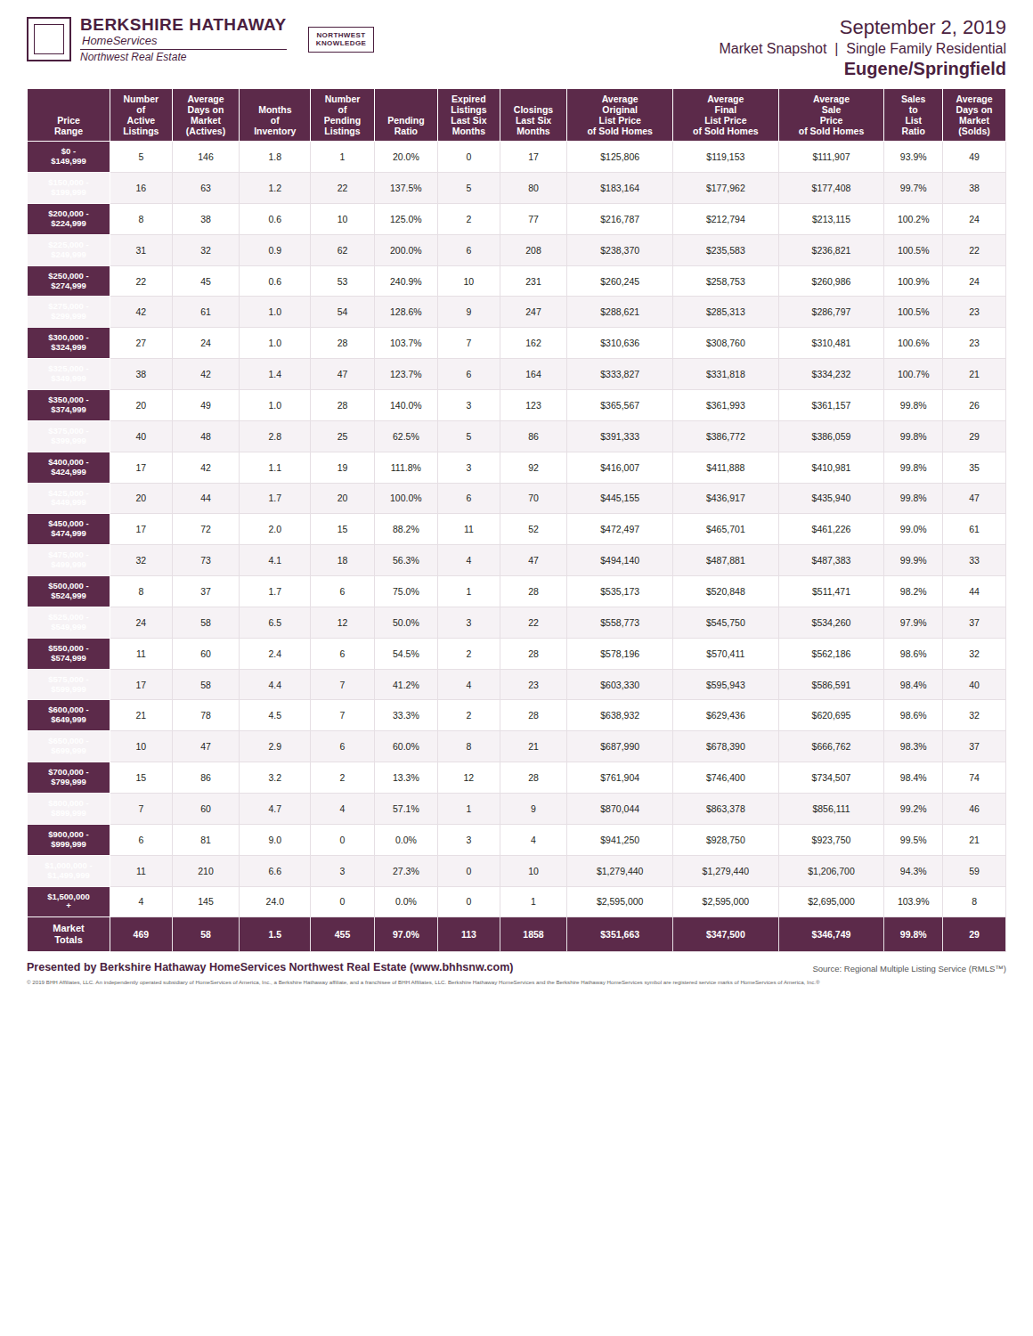BERKSHIRE HATHAWAY
HomeServices
Northwest Real Estate
NORTHWEST
KNOWLEDGE
September 2, 2019
Market Snapshot | Single Family Residential
Eugene/Springfield
| Price Range | Number of Active Listings | Average Days on Market (Actives) | Months of Inventory | Number of Pending Listings | Pending Ratio | Expired Listings Last Six Months | Closings Last Six Months | Average Original List Price of Sold Homes | Average Final List Price of Sold Homes | Average Sale Price of Sold Homes | Sales to List Ratio | Average Days on Market (Solds) |
| --- | --- | --- | --- | --- | --- | --- | --- | --- | --- | --- | --- | --- |
| $0 - $149,999 | 5 | 146 | 1.8 | 1 | 20.0% | 0 | 17 | $125,806 | $119,153 | $111,907 | 93.9% | 49 |
| $150,000 - $199,999 | 16 | 63 | 1.2 | 22 | 137.5% | 5 | 80 | $183,164 | $177,962 | $177,408 | 99.7% | 38 |
| $200,000 - $224,999 | 8 | 38 | 0.6 | 10 | 125.0% | 2 | 77 | $216,787 | $212,794 | $213,115 | 100.2% | 24 |
| $225,000 - $249,999 | 31 | 32 | 0.9 | 62 | 200.0% | 6 | 208 | $238,370 | $235,583 | $236,821 | 100.5% | 22 |
| $250,000 - $274,999 | 22 | 45 | 0.6 | 53 | 240.9% | 10 | 231 | $260,245 | $258,753 | $260,986 | 100.9% | 24 |
| $275,000 - $299,999 | 42 | 61 | 1.0 | 54 | 128.6% | 9 | 247 | $288,621 | $285,313 | $286,797 | 100.5% | 23 |
| $300,000 - $324,999 | 27 | 24 | 1.0 | 28 | 103.7% | 7 | 162 | $310,636 | $308,760 | $310,481 | 100.6% | 23 |
| $325,000 - $349,999 | 38 | 42 | 1.4 | 47 | 123.7% | 6 | 164 | $333,827 | $331,818 | $334,232 | 100.7% | 21 |
| $350,000 - $374,999 | 20 | 49 | 1.0 | 28 | 140.0% | 3 | 123 | $365,567 | $361,993 | $361,157 | 99.8% | 26 |
| $375,000 - $399,999 | 40 | 48 | 2.8 | 25 | 62.5% | 5 | 86 | $391,333 | $386,772 | $386,059 | 99.8% | 29 |
| $400,000 - $424,999 | 17 | 42 | 1.1 | 19 | 111.8% | 3 | 92 | $416,007 | $411,888 | $410,981 | 99.8% | 35 |
| $425,000 - $449,999 | 20 | 44 | 1.7 | 20 | 100.0% | 6 | 70 | $445,155 | $436,917 | $435,940 | 99.8% | 47 |
| $450,000 - $474,999 | 17 | 72 | 2.0 | 15 | 88.2% | 11 | 52 | $472,497 | $465,701 | $461,226 | 99.0% | 61 |
| $475,000 - $499,999 | 32 | 73 | 4.1 | 18 | 56.3% | 4 | 47 | $494,140 | $487,881 | $487,383 | 99.9% | 33 |
| $500,000 - $524,999 | 8 | 37 | 1.7 | 6 | 75.0% | 1 | 28 | $535,173 | $520,848 | $511,471 | 98.2% | 44 |
| $525,000 - $549,999 | 24 | 58 | 6.5 | 12 | 50.0% | 3 | 22 | $558,773 | $545,750 | $534,260 | 97.9% | 37 |
| $550,000 - $574,999 | 11 | 60 | 2.4 | 6 | 54.5% | 2 | 28 | $578,196 | $570,411 | $562,186 | 98.6% | 32 |
| $575,000 - $599,999 | 17 | 58 | 4.4 | 7 | 41.2% | 4 | 23 | $603,330 | $595,943 | $586,591 | 98.4% | 40 |
| $600,000 - $649,999 | 21 | 78 | 4.5 | 7 | 33.3% | 2 | 28 | $638,932 | $629,436 | $620,695 | 98.6% | 32 |
| $650,000 - $699,999 | 10 | 47 | 2.9 | 6 | 60.0% | 8 | 21 | $687,990 | $678,390 | $666,762 | 98.3% | 37 |
| $700,000 - $799,999 | 15 | 86 | 3.2 | 2 | 13.3% | 12 | 28 | $761,904 | $746,400 | $734,507 | 98.4% | 74 |
| $800,000 - $899,999 | 7 | 60 | 4.7 | 4 | 57.1% | 1 | 9 | $870,044 | $863,378 | $856,111 | 99.2% | 46 |
| $900,000 - $999,999 | 6 | 81 | 9.0 | 0 | 0.0% | 3 | 4 | $941,250 | $928,750 | $923,750 | 99.5% | 21 |
| $1,000,000 - $1,499,999 | 11 | 210 | 6.6 | 3 | 27.3% | 0 | 10 | $1,279,440 | $1,279,440 | $1,206,700 | 94.3% | 59 |
| $1,500,000 + | 4 | 145 | 24.0 | 0 | 0.0% | 0 | 1 | $2,595,000 | $2,595,000 | $2,695,000 | 103.9% | 8 |
| Market Totals | 469 | 58 | 1.5 | 455 | 97.0% | 113 | 1858 | $351,663 | $347,500 | $346,749 | 99.8% | 29 |
Presented by Berkshire Hathaway HomeServices Northwest Real Estate (www.bhhsnw.com)
Source: Regional Multiple Listing Service (RMLS™)
© 2019 BHH Affiliates, LLC. An independently operated subsidiary of HomeServices of America, Inc., a Berkshire Hathaway affiliate, and a franchisee of BHH Affiliates, LLC. Berkshire Hathaway HomeServices and the Berkshire Hathaway HomeServices symbol are registered service marks of HomeServices of America, Inc.®